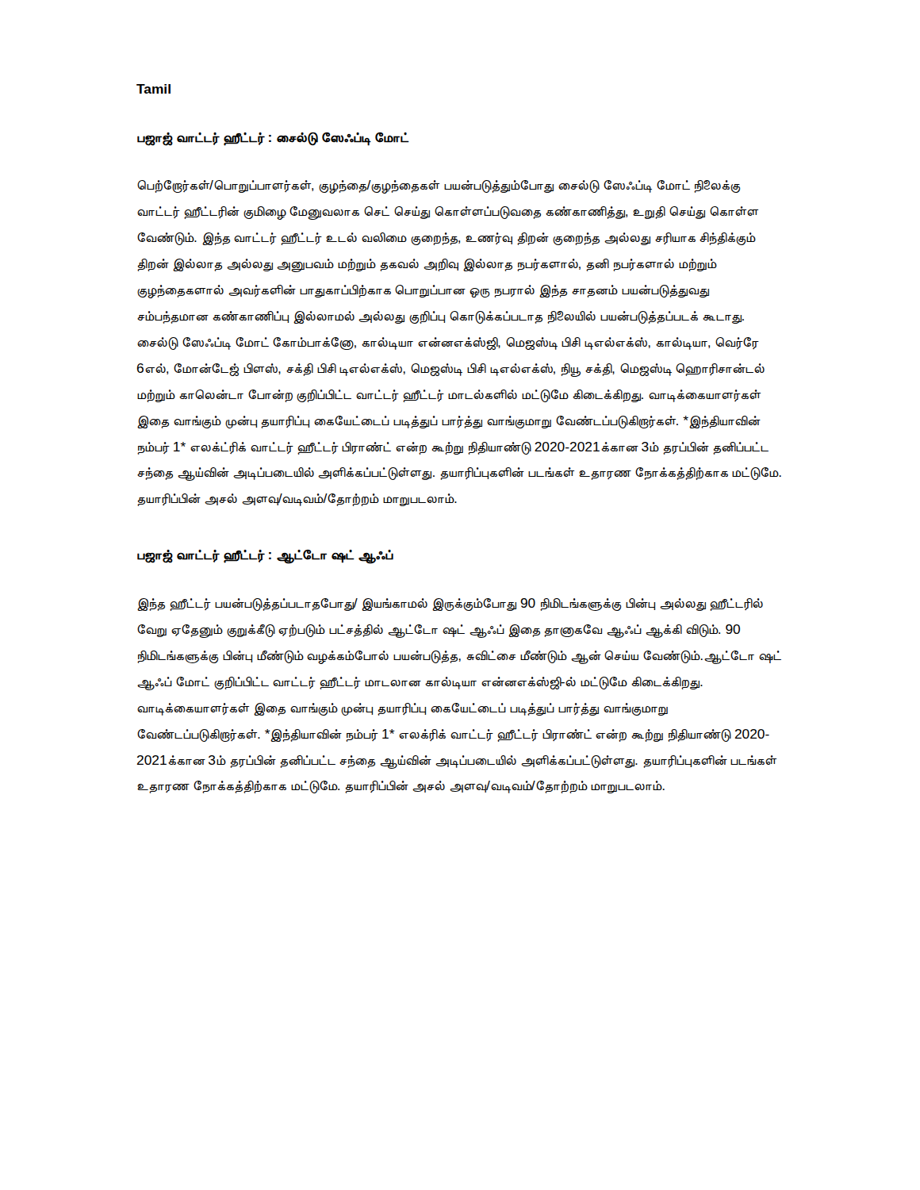Tamil
பஜாஜ் வாட்டர் ஹீட்டர் : சைல்டு ஸேஃப்டி மோட்
பெற்றோர்கள்/பொறுப்பாளர்கள், குழந்தை/குழந்தைகள் பயன்படுத்தும்போது சைல்டு ஸேஃப்டி மோட் நிலைக்கு வாட்டர் ஹீட்டரின் குமிழை மேனுவலாக செட் செய்து கொள்ளப்படுவதை கண்காணித்து, உறுதி செய்து கொள்ள வேண்டும். இந்த வாட்டர் ஹீட்டர் உடல் வலிமை குறைந்த, உணர்வு திறன் குறைந்த அல்லது சரியாக சிந்திக்கும் திறன் இல்லாத அல்லது அனுபவம் மற்றும் தகவல் அறிவு இல்லாத நபர்களால், தனி நபர்களால் மற்றும் குழந்தைகளால் அவர்களின் பாதுகாப்பிற்காக பொறுப்பான ஒரு நபரால் இந்த சாதனம் பயன்படுத்துவது சம்பந்தமான கண்காணிப்பு இல்லாமல் அல்லது குறிப்பு கொடுக்கப்படாத நிலையில் பயன்படுத்தப்படக் கூடாது. சைல்டு ஸேஃப்டி மோட் கோம்பாக்னோ, கால்டியா என்னஎக்ஸ்ஜி, மெஜஸ்டி பிசி டிஎல்எக்ஸ், கால்டியா, வெர்ரே 6எல், மோன்டேஜ் பிளஸ், சக்தி பிசி டிஎல்எக்ஸ், மெஜஸ்டி பிசி டிஎல்எக்ஸ், நியூ சக்தி, மெஜஸ்டி ஹொரிசான்டல் மற்றும் காலென்டா போன்ற குறிப்பிட்ட வாட்டர் ஹீட்டர் மாடல்களில் மட்டுமே கிடைக்கிறது. வாடிக்கையாளர்கள் இதை வாங்கும் முன்பு தயாரிப்பு கையேட்டைப் படித்துப் பார்த்து வாங்குமாறு வேண்டப்படுகிறார்கள். *இந்தியாவின் நம்பர் 1* எலக்ட்ரிக் வாட்டர் ஹீட்டர் பிராண்ட் என்ற கூற்று நிதியாண்டு 2020-2021க்கான 3ம் தரப்பின் தனிப்பட்ட சந்தை ஆய்வின் அடிப்படையில் அளிக்கப்பட்டுள்ளது. தயாரிப்புகளின் படங்கள் உதாரண நோக்கத்திற்காக மட்டுமே. தயாரிப்பின் அசல் அளவு/வடிவம்/தோற்றம் மாறுபடலாம்.
பஜாஜ் வாட்டர் ஹீட்டர் : ஆட்டோ ஷட் ஆஃப்
இந்த ஹீட்டர் பயன்படுத்தப்படாதபோது/ இயங்காமல் இருக்கும்போது 90 நிமிடங்களுக்கு பின்பு அல்லது ஹீட்டரில் வேறு ஏதேனும் குறுக்கீடு ஏற்படும் பட்சத்தில் ஆட்டோ ஷட் ஆஃப் இதை தானாகவே ஆஃப் ஆக்கி விடும். 90 நிமிடங்களுக்கு பின்பு மீண்டும் வழக்கம்போல் பயன்படுத்த, சுவிட்சை மீண்டும் ஆன் செய்ய வேண்டும்.ஆட்டோ ஷட் ஆஃப் மோட் குறிப்பிட்ட வாட்டர் ஹீட்டர் மாடலான கால்டியா என்னஎக்ஸ்ஜி-ல் மட்டுமே கிடைக்கிறது. வாடிக்கையாளர்கள் இதை வாங்கும் முன்பு தயாரிப்பு கையேட்டைப் படித்துப் பார்த்து வாங்குமாறு வேண்டப்படுகிறார்கள். *இந்தியாவின் நம்பர் 1* எலக்ரிக் வாட்டர் ஹீட்டர் பிராண்ட் என்ற கூற்று நிதியாண்டு 2020-2021க்கான 3ம் தரப்பின் தனிப்பட்ட சந்தை ஆய்வின் அடிப்படையில் அளிக்கப்பட்டுள்ளது. தயாரிப்புகளின் படங்கள் உதாரண நோக்கத்திற்காக மட்டுமே. தயாரிப்பின் அசல் அளவு/வடிவம்/தோற்றம் மாறுபடலாம்.